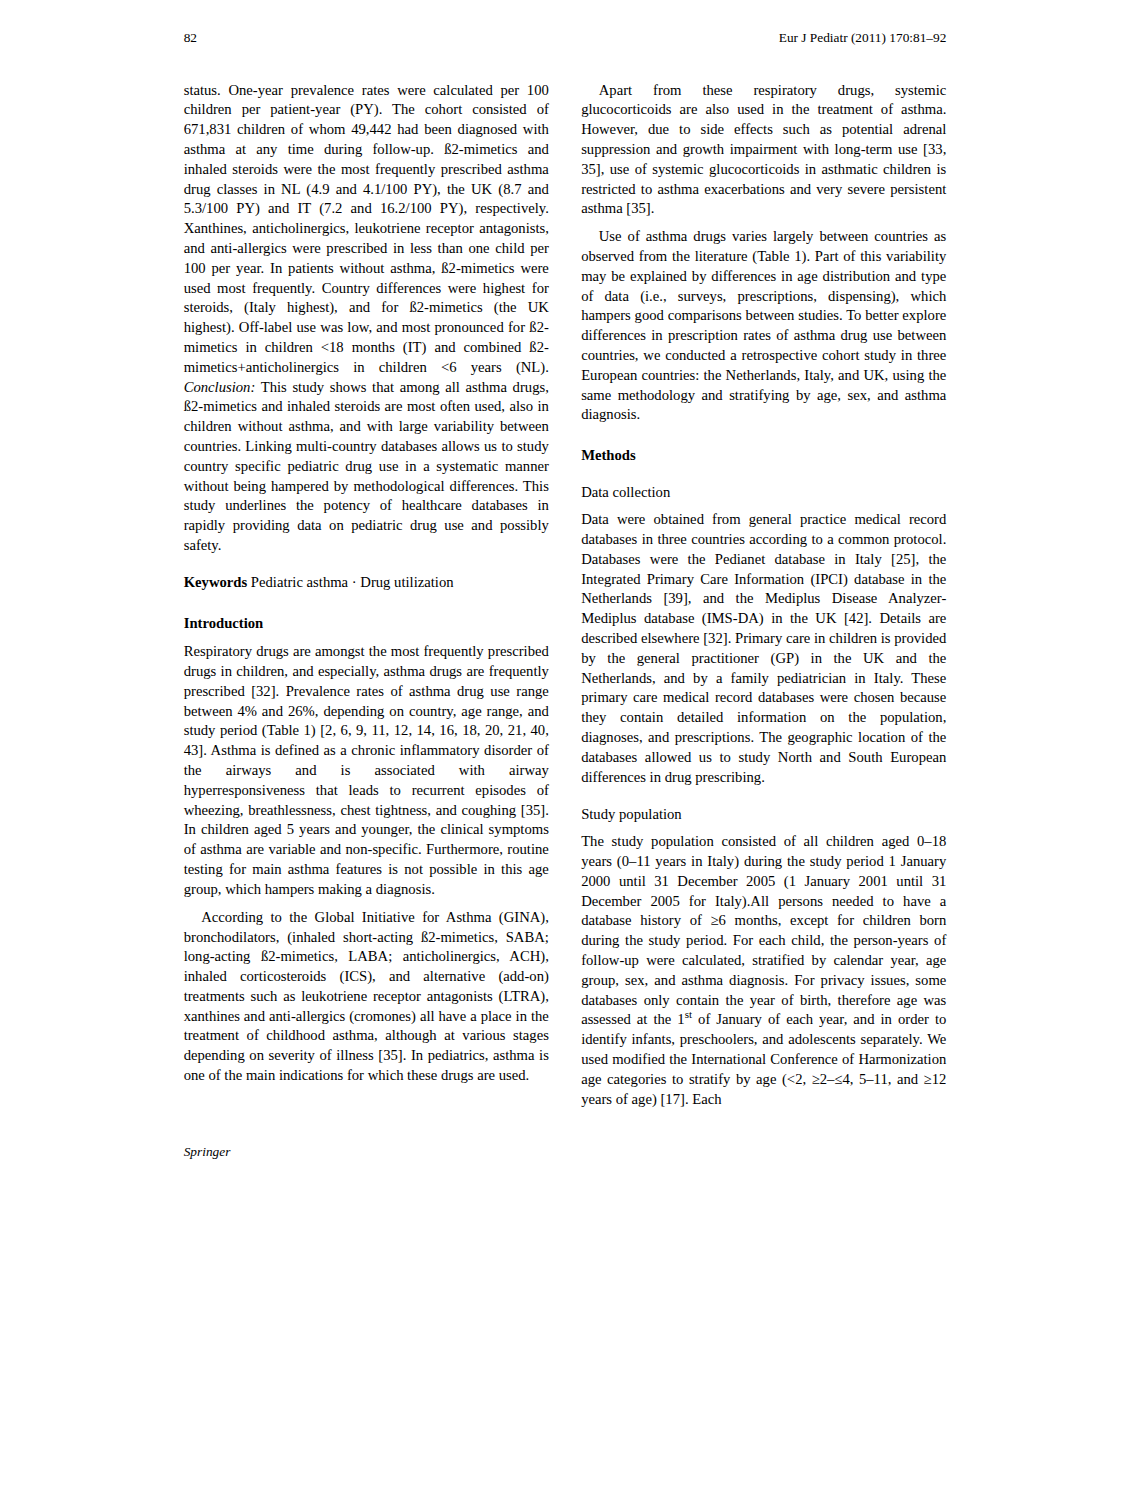82 Eur J Pediatr (2011) 170:81–92
status. One-year prevalence rates were calculated per 100 children per patient-year (PY). The cohort consisted of 671,831 children of whom 49,442 had been diagnosed with asthma at any time during follow-up. ß2-mimetics and inhaled steroids were the most frequently prescribed asthma drug classes in NL (4.9 and 4.1/100 PY), the UK (8.7 and 5.3/100 PY) and IT (7.2 and 16.2/100 PY), respectively. Xanthines, anticholinergics, leukotriene receptor antagonists, and anti-allergics were prescribed in less than one child per 100 per year. In patients without asthma, ß2-mimetics were used most frequently. Country differences were highest for steroids, (Italy highest), and for ß2-mimetics (the UK highest). Off-label use was low, and most pronounced for ß2-mimetics in children <18 months (IT) and combined ß2-mimetics+anticholinergics in children <6 years (NL). Conclusion: This study shows that among all asthma drugs, ß2-mimetics and inhaled steroids are most often used, also in children without asthma, and with large variability between countries. Linking multi-country databases allows us to study country specific pediatric drug use in a systematic manner without being hampered by methodological differences. This study underlines the potency of healthcare databases in rapidly providing data on pediatric drug use and possibly safety.
Keywords Pediatric asthma · Drug utilization
Introduction
Respiratory drugs are amongst the most frequently prescribed drugs in children, and especially, asthma drugs are frequently prescribed [32]. Prevalence rates of asthma drug use range between 4% and 26%, depending on country, age range, and study period (Table 1) [2, 6, 9, 11, 12, 14, 16, 18, 20, 21, 40, 43]. Asthma is defined as a chronic inflammatory disorder of the airways and is associated with airway hyperresponsiveness that leads to recurrent episodes of wheezing, breathlessness, chest tightness, and coughing [35]. In children aged 5 years and younger, the clinical symptoms of asthma are variable and non-specific. Furthermore, routine testing for main asthma features is not possible in this age group, which hampers making a diagnosis.
According to the Global Initiative for Asthma (GINA), bronchodilators, (inhaled short-acting ß2-mimetics, SABA; long-acting ß2-mimetics, LABA; anticholinergics, ACH), inhaled corticosteroids (ICS), and alternative (add-on) treatments such as leukotriene receptor antagonists (LTRA), xanthines and anti-allergics (cromones) all have a place in the treatment of childhood asthma, although at various stages depending on severity of illness [35]. In pediatrics, asthma is one of the main indications for which these drugs are used.
Apart from these respiratory drugs, systemic glucocorticoids are also used in the treatment of asthma. However, due to side effects such as potential adrenal suppression and growth impairment with long-term use [33, 35], use of systemic glucocorticoids in asthmatic children is restricted to asthma exacerbations and very severe persistent asthma [35].
Use of asthma drugs varies largely between countries as observed from the literature (Table 1). Part of this variability may be explained by differences in age distribution and type of data (i.e., surveys, prescriptions, dispensing), which hampers good comparisons between studies. To better explore differences in prescription rates of asthma drug use between countries, we conducted a retrospective cohort study in three European countries: the Netherlands, Italy, and UK, using the same methodology and stratifying by age, sex, and asthma diagnosis.
Methods
Data collection
Data were obtained from general practice medical record databases in three countries according to a common protocol. Databases were the Pedianet database in Italy [25], the Integrated Primary Care Information (IPCI) database in the Netherlands [39], and the Mediplus Disease Analyzer-Mediplus database (IMS-DA) in the UK [42]. Details are described elsewhere [32]. Primary care in children is provided by the general practitioner (GP) in the UK and the Netherlands, and by a family pediatrician in Italy. These primary care medical record databases were chosen because they contain detailed information on the population, diagnoses, and prescriptions. The geographic location of the databases allowed us to study North and South European differences in drug prescribing.
Study population
The study population consisted of all children aged 0–18 years (0–11 years in Italy) during the study period 1 January 2000 until 31 December 2005 (1 January 2001 until 31 December 2005 for Italy).All persons needed to have a database history of ≥6 months, except for children born during the study period. For each child, the person-years of follow-up were calculated, stratified by calendar year, age group, sex, and asthma diagnosis. For privacy issues, some databases only contain the year of birth, therefore age was assessed at the 1st of January of each year, and in order to identify infants, preschoolers, and adolescents separately. We used modified the International Conference of Harmonization age categories to stratify by age (<2, ≥2–≤4, 5–11, and ≥12 years of age) [17]. Each
Springer